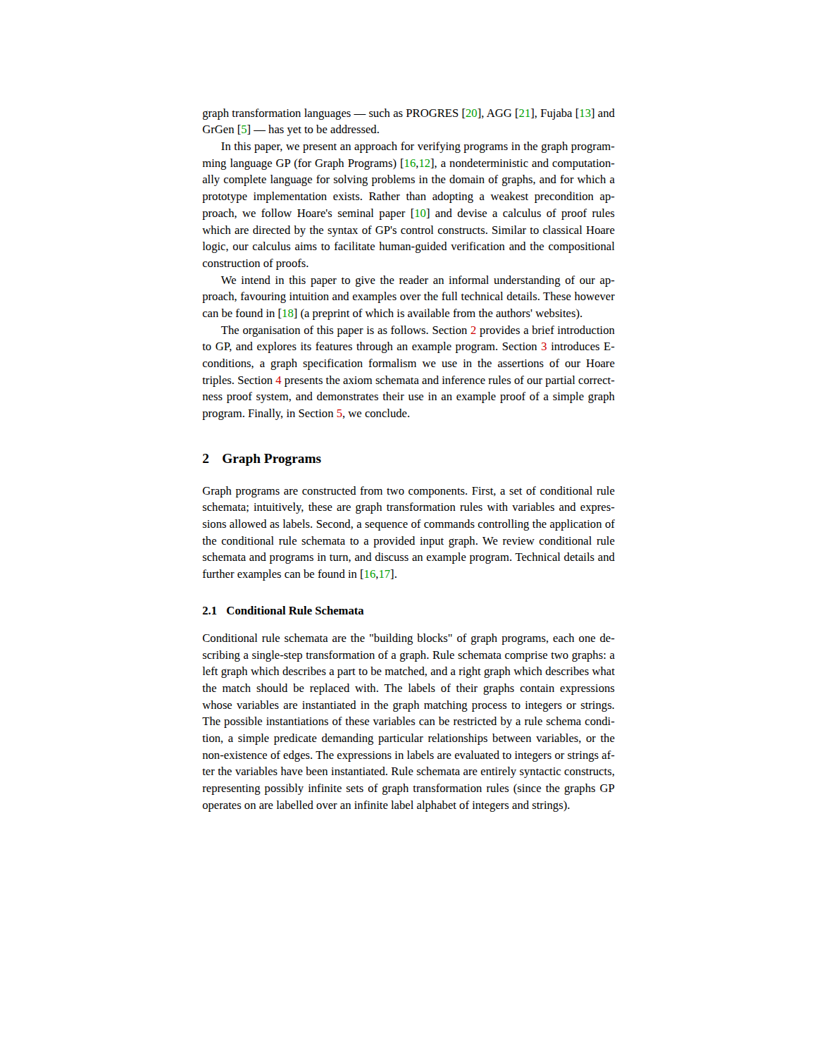graph transformation languages — such as PROGRES [20], AGG [21], Fujaba [13] and GrGen [5] — has yet to be addressed.
In this paper, we present an approach for verifying programs in the graph programming language GP (for Graph Programs) [16,12], a nondeterministic and computationally complete language for solving problems in the domain of graphs, and for which a prototype implementation exists. Rather than adopting a weakest precondition approach, we follow Hoare's seminal paper [10] and devise a calculus of proof rules which are directed by the syntax of GP's control constructs. Similar to classical Hoare logic, our calculus aims to facilitate human-guided verification and the compositional construction of proofs.
We intend in this paper to give the reader an informal understanding of our approach, favouring intuition and examples over the full technical details. These however can be found in [18] (a preprint of which is available from the authors' websites).
The organisation of this paper is as follows. Section 2 provides a brief introduction to GP, and explores its features through an example program. Section 3 introduces E-conditions, a graph specification formalism we use in the assertions of our Hoare triples. Section 4 presents the axiom schemata and inference rules of our partial correctness proof system, and demonstrates their use in an example proof of a simple graph program. Finally, in Section 5, we conclude.
2 Graph Programs
Graph programs are constructed from two components. First, a set of conditional rule schemata; intuitively, these are graph transformation rules with variables and expressions allowed as labels. Second, a sequence of commands controlling the application of the conditional rule schemata to a provided input graph. We review conditional rule schemata and programs in turn, and discuss an example program. Technical details and further examples can be found in [16,17].
2.1 Conditional Rule Schemata
Conditional rule schemata are the "building blocks" of graph programs, each one describing a single-step transformation of a graph. Rule schemata comprise two graphs: a left graph which describes a part to be matched, and a right graph which describes what the match should be replaced with. The labels of their graphs contain expressions whose variables are instantiated in the graph matching process to integers or strings. The possible instantiations of these variables can be restricted by a rule schema condition, a simple predicate demanding particular relationships between variables, or the non-existence of edges. The expressions in labels are evaluated to integers or strings after the variables have been instantiated. Rule schemata are entirely syntactic constructs, representing possibly infinite sets of graph transformation rules (since the graphs GP operates on are labelled over an infinite label alphabet of integers and strings).